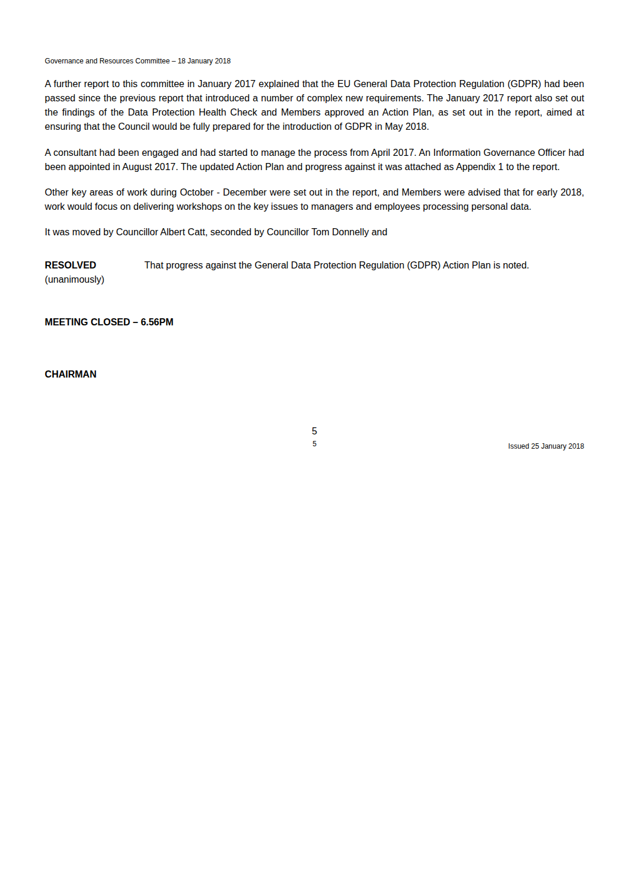Governance and Resources Committee – 18 January 2018
A further report to this committee in January 2017 explained that the EU General Data Protection Regulation (GDPR) had been passed since the previous report that introduced a number of complex new requirements. The January 2017 report also set out the findings of the Data Protection Health Check and Members approved an Action Plan, as set out in the report, aimed at ensuring that the Council would be fully prepared for the introduction of GDPR in May 2018.
A consultant had been engaged and had started to manage the process from April 2017. An Information Governance Officer had been appointed in August 2017. The updated Action Plan and progress against it was attached as Appendix 1 to the report.
Other key areas of work during October - December were set out in the report, and Members were advised that for early 2018, work would focus on delivering workshops on the key issues to managers and employees processing personal data.
It was moved by Councillor Albert Catt, seconded by Councillor Tom Donnelly and
RESOLVED (unanimously)
That progress against the General Data Protection Regulation (GDPR) Action Plan is noted.
MEETING CLOSED – 6.56PM
CHAIRMAN
55
Issued 25 January 2018